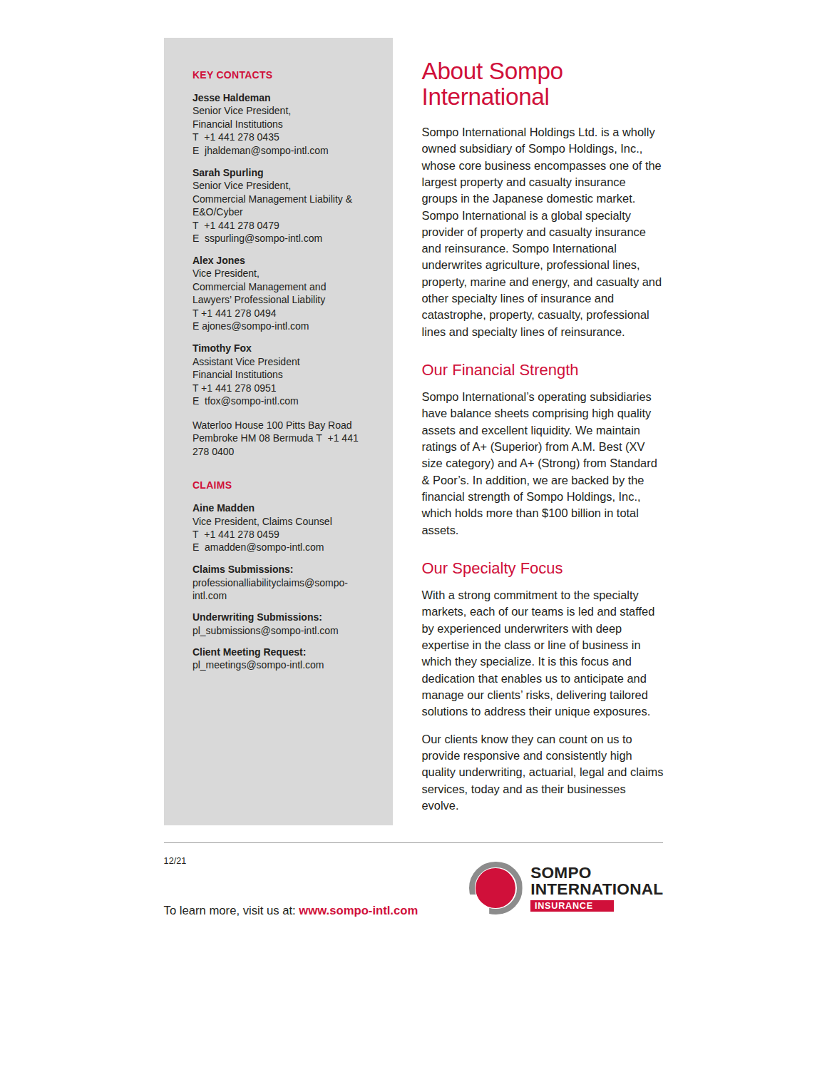KEY CONTACTS
Jesse Haldeman Senior Vice President, Financial Institutions T +1 441 278 0435 E jhaldeman@sompo-intl.com
Sarah Spurling Senior Vice President, Commercial Management Liability & E&O/Cyber T +1 441 278 0479 E sspurling@sompo-intl.com
Alex Jones Vice President, Commercial Management and Lawyers’ Professional Liability T +1 441 278 0494 E ajones@sompo-intl.com
Timothy Fox Assistant Vice President Financial Institutions T +1 441 278 0951 E tfox@sompo-intl.com
Waterloo House 100 Pitts Bay Road Pembroke HM 08 Bermuda T +1 441 278 0400
CLAIMS
Aine Madden Vice President, Claims Counsel T +1 441 278 0459 E amadden@sompo-intl.com
Claims Submissions: professionalliabilityclaims@sompo-intl.com
Underwriting Submissions: pl_submissions@sompo-intl.com
Client Meeting Request: pl_meetings@sompo-intl.com
About Sompo International
Sompo International Holdings Ltd. is a wholly owned subsidiary of Sompo Holdings, Inc., whose core business encompasses one of the largest property and casualty insurance groups in the Japanese domestic market. Sompo International is a global specialty provider of property and casualty insurance and reinsurance. Sompo International underwrites agriculture, professional lines, property, marine and energy, and casualty and other specialty lines of insurance and catastrophe, property, casualty, professional lines and specialty lines of reinsurance.
Our Financial Strength
Sompo International’s operating subsidiaries have balance sheets comprising high quality assets and excellent liquidity. We maintain ratings of A+ (Superior) from A.M. Best (XV size category) and A+ (Strong) from Standard & Poor’s. In addition, we are backed by the financial strength of Sompo Holdings, Inc., which holds more than $100 billion in total assets.
Our Specialty Focus
With a strong commitment to the specialty markets, each of our teams is led and staffed by experienced underwriters with deep expertise in the class or line of business in which they specialize. It is this focus and dedication that enables us to anticipate and manage our clients’ risks, delivering tailored solutions to address their unique exposures.
Our clients know they can count on us to provide responsive and consistently high quality underwriting, actuarial, legal and claims services, today and as their businesses evolve.
12/21
To learn more, visit us at: www.sompo-intl.com
SOMPO
INTERNATIONAL
INSURANCE